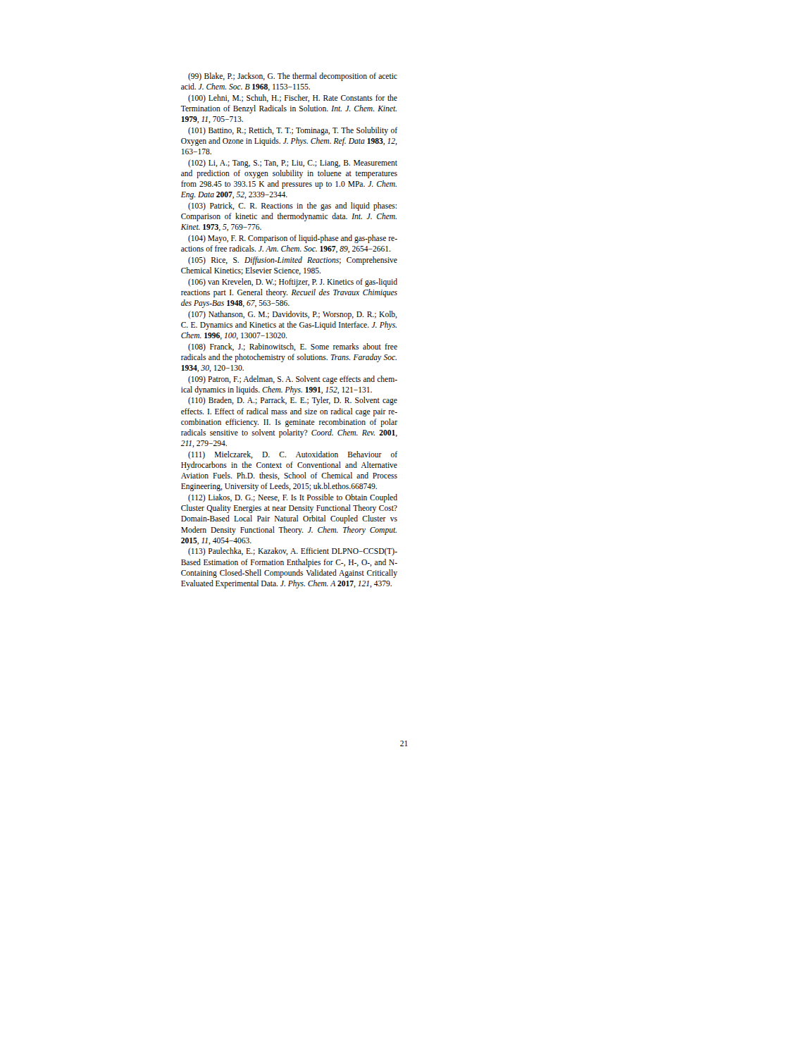(99) Blake, P.; Jackson, G. The thermal decomposition of acetic acid. J. Chem. Soc. B 1968, 1153−1155.
(100) Lehni, M.; Schuh, H.; Fischer, H. Rate Constants for the Termination of Benzyl Radicals in Solution. Int. J. Chem. Kinet. 1979, 11, 705−713.
(101) Battino, R.; Rettich, T. T.; Tominaga, T. The Solubility of Oxygen and Ozone in Liquids. J. Phys. Chem. Ref. Data 1983, 12, 163−178.
(102) Li, A.; Tang, S.; Tan, P.; Liu, C.; Liang, B. Measurement and prediction of oxygen solubility in toluene at temperatures from 298.45 to 393.15 K and pressures up to 1.0 MPa. J. Chem. Eng. Data 2007, 52, 2339−2344.
(103) Patrick, C. R. Reactions in the gas and liquid phases: Comparison of kinetic and thermodynamic data. Int. J. Chem. Kinet. 1973, 5, 769−776.
(104) Mayo, F. R. Comparison of liquid-phase and gas-phase reactions of free radicals. J. Am. Chem. Soc. 1967, 89, 2654−2661.
(105) Rice, S. Diffusion-Limited Reactions; Comprehensive Chemical Kinetics; Elsevier Science, 1985.
(106) van Krevelen, D. W.; Hoftijzer, P. J. Kinetics of gas-liquid reactions part I. General theory. Recueil des Travaux Chimiques des Pays-Bas 1948, 67, 563−586.
(107) Nathanson, G. M.; Davidovits, P.; Worsnop, D. R.; Kolb, C. E. Dynamics and Kinetics at the Gas-Liquid Interface. J. Phys. Chem. 1996, 100, 13007−13020.
(108) Franck, J.; Rabinowitsch, E. Some remarks about free radicals and the photochemistry of solutions. Trans. Faraday Soc. 1934, 30, 120−130.
(109) Patron, F.; Adelman, S. A. Solvent cage effects and chemical dynamics in liquids. Chem. Phys. 1991, 152, 121−131.
(110) Braden, D. A.; Parrack, E. E.; Tyler, D. R. Solvent cage effects. I. Effect of radical mass and size on radical cage pair recombination efficiency. II. Is geminate recombination of polar radicals sensitive to solvent polarity? Coord. Chem. Rev. 2001, 211, 279−294.
(111) Mielczarek, D. C. Autoxidation Behaviour of Hydrocarbons in the Context of Conventional and Alternative Aviation Fuels. Ph.D. thesis, School of Chemical and Process Engineering, University of Leeds, 2015; uk.bl.ethos.668749.
(112) Liakos, D. G.; Neese, F. Is It Possible to Obtain Coupled Cluster Quality Energies at near Density Functional Theory Cost? Domain-Based Local Pair Natural Orbital Coupled Cluster vs Modern Density Functional Theory. J. Chem. Theory Comput. 2015, 11, 4054−4063.
(113) Paulechka, E.; Kazakov, A. Efficient DLPNO−CCSD(T)-Based Estimation of Formation Enthalpies for C-, H-, O-, and N-Containing Closed-Shell Compounds Validated Against Critically Evaluated Experimental Data. J. Phys. Chem. A 2017, 121, 4379.
21